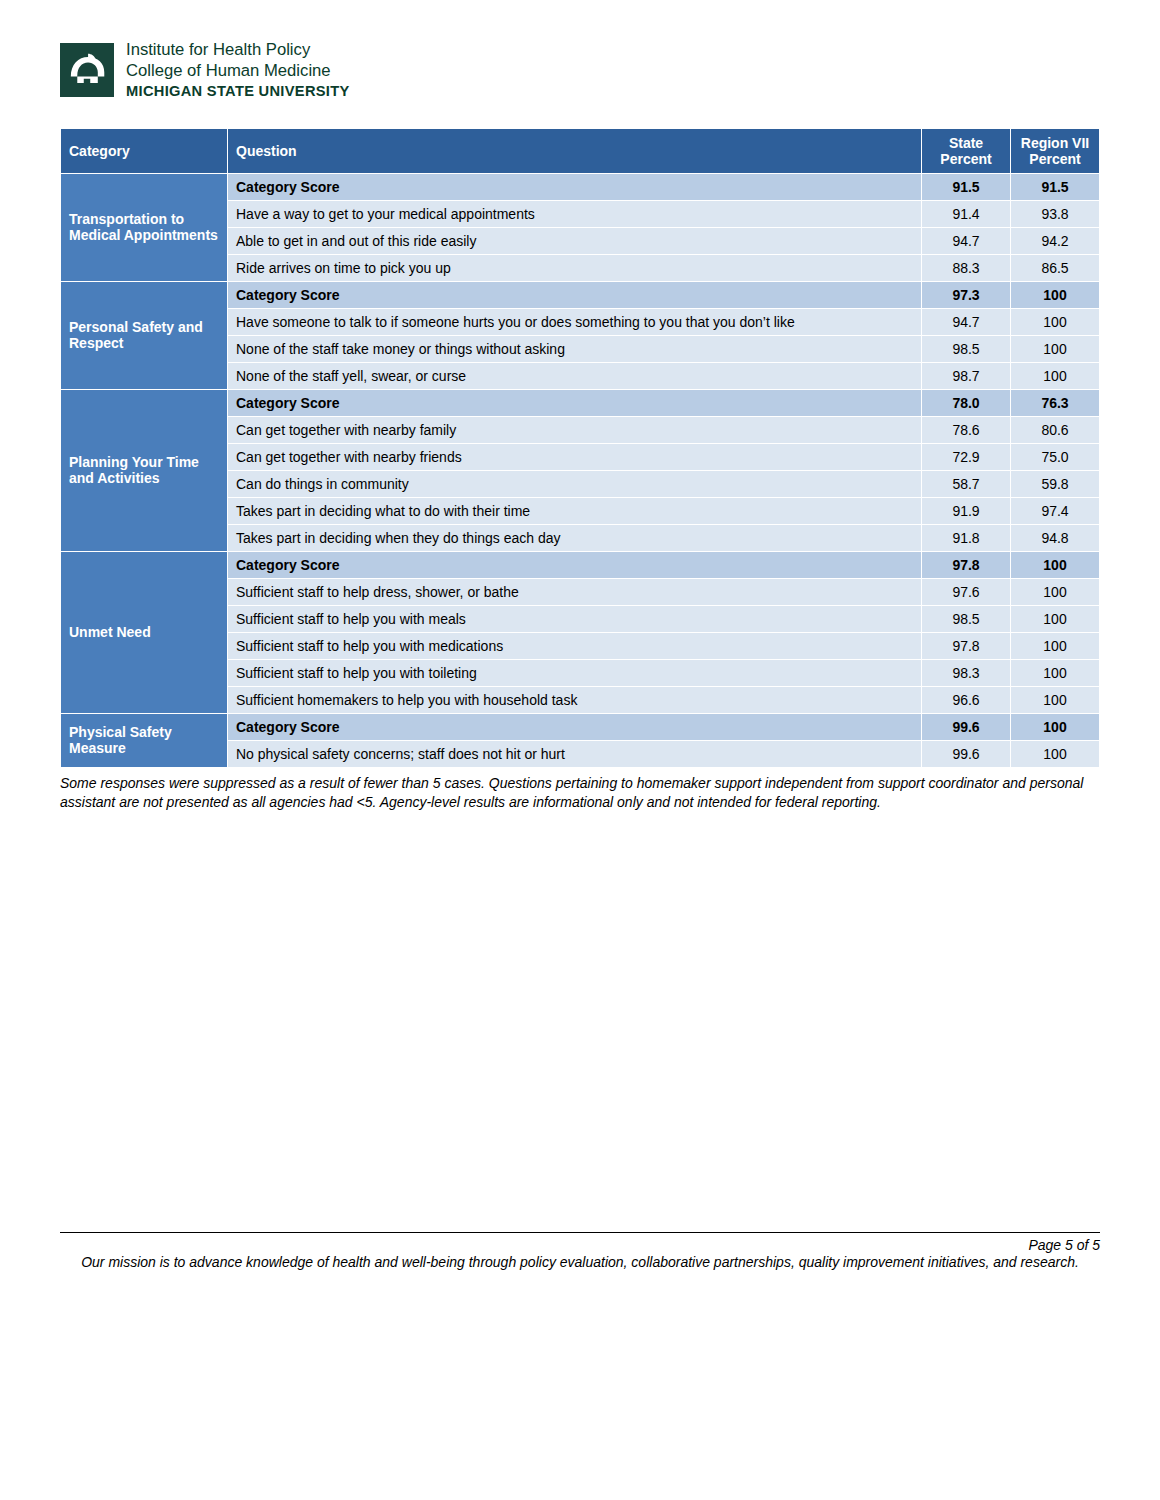Institute for Health Policy College of Human Medicine MICHIGAN STATE UNIVERSITY
| Category | Question | State Percent | Region VII Percent |
| --- | --- | --- | --- |
| Transportation to Medical Appointments | Category Score | 91.5 | 91.5 |
| Have a way to get to your medical appointments | 91.4 | 93.8 |
| Able to get in and out of this ride easily | 94.7 | 94.2 |
| Ride arrives on time to pick you up | 88.3 | 86.5 |
| Personal Safety and Respect | Category Score | 97.3 | 100 |
| Have someone to talk to if someone hurts you or does something to you that you don’t like | 94.7 | 100 |
| None of the staff take money or things without asking | 98.5 | 100 |
| None of the staff yell, swear, or curse | 98.7 | 100 |
| Planning Your Time and Activities | Category Score | 78.0 | 76.3 |
| Can get together with nearby family | 78.6 | 80.6 |
| Can get together with nearby friends | 72.9 | 75.0 |
| Can do things in community | 58.7 | 59.8 |
| Takes part in deciding what to do with their time | 91.9 | 97.4 |
| Takes part in deciding when they do things each day | 91.8 | 94.8 |
| Unmet Need | Category Score | 97.8 | 100 |
| Sufficient staff to help dress, shower, or bathe | 97.6 | 100 |
| Sufficient staff to help you with meals | 98.5 | 100 |
| Sufficient staff to help you with medications | 97.8 | 100 |
| Sufficient staff to help you with toileting | 98.3 | 100 |
| Sufficient homemakers to help you with household task | 96.6 | 100 |
| Physical Safety Measure | Category Score | 99.6 | 100 |
| No physical safety concerns; staff does not hit or hurt | 99.6 | 100 |
Some responses were suppressed as a result of fewer than 5 cases. Questions pertaining to homemaker support independent from support coordinator and personal assistant are not presented as all agencies had <5. Agency-level results are informational only and not intended for federal reporting.
Page 5 of 5
Our mission is to advance knowledge of health and well-being through policy evaluation, collaborative partnerships, quality improvement initiatives, and research.